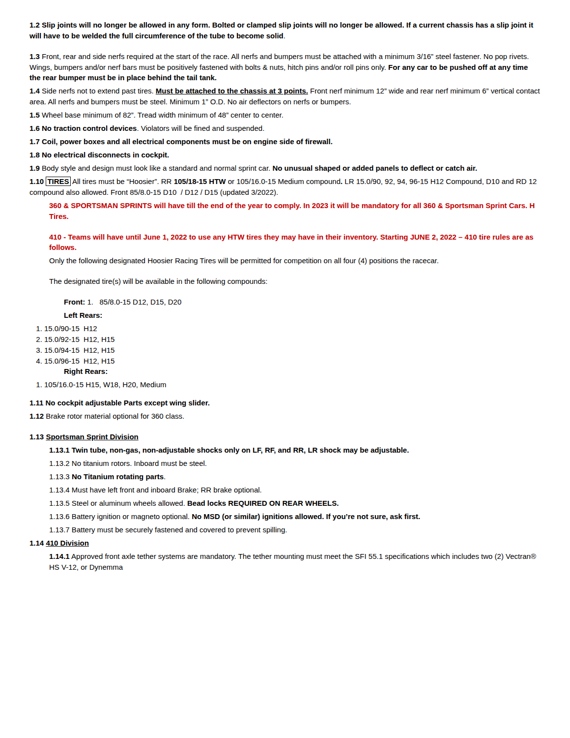1.2 Slip joints will no longer be allowed in any form. Bolted or clamped slip joints will no longer be allowed. If a current chassis has a slip joint it will have to be welded the full circumference of the tube to become solid.
1.3 Front, rear and side nerfs required at the start of the race. All nerfs and bumpers must be attached with a minimum 3/16” steel fastener. No pop rivets. Wings, bumpers and/or nerf bars must be positively fastened with bolts & nuts, hitch pins and/or roll pins only. For any car to be pushed off at any time the rear bumper must be in place behind the tail tank.
1.4 Side nerfs not to extend past tires. Must be attached to the chassis at 3 points. Front nerf minimum 12” wide and rear nerf minimum 6” vertical contact area. All nerfs and bumpers must be steel. Minimum 1” O.D. No air deflectors on nerfs or bumpers.
1.5 Wheel base minimum of 82”. Tread width minimum of 48” center to center.
1.6 No traction control devices. Violators will be fined and suspended.
1.7 Coil, power boxes and all electrical components must be on engine side of firewall.
1.8 No electrical disconnects in cockpit.
1.9 Body style and design must look like a standard and normal sprint car. No unusual shaped or added panels to deflect or catch air.
1.10 TIRES All tires must be “Hoosier”. RR 105/18-15 HTW or 105/16.0-15 Medium compound. LR 15.0/90, 92, 94, 96-15 H12 Compound, D10 and RD 12 compound also allowed. Front 85/8.0-15 D10 / D12 / D15 (updated 3/2022).
360 & SPORTSMAN SPRINTS will have till the end of the year to comply. In 2023 it will be mandatory for all 360 & Sportsman Sprint Cars. H Tires.
410 - Teams will have until June 1, 2022 to use any HTW tires they may have in their inventory. Starting JUNE 2, 2022 – 410 tire rules are as follows.
Only the following designated Hoosier Racing Tires will be permitted for competition on all four (4) positions the racecar.
The designated tire(s) will be available in the following compounds:
Front: 1. 85/8.0-15 D12, D15, D20
Left Rears:
15.0/90-15 H12
15.0/92-15 H12, H15
15.0/94-15 H12, H15
15.0/96-15 H12, H15
Right Rears:
105/16.0-15 H15, W18, H20, Medium
1.11 No cockpit adjustable Parts except wing slider.
1.12 Brake rotor material optional for 360 class.
1.13 Sportsman Sprint Division
1.13.1 Twin tube, non-gas, non-adjustable shocks only on LF, RF, and RR, LR shock may be adjustable.
1.13.2 No titanium rotors. Inboard must be steel.
1.13.3 No Titanium rotating parts.
1.13.4 Must have left front and inboard Brake; RR brake optional.
1.13.5 Steel or aluminum wheels allowed. Bead locks REQUIRED ON REAR WHEELS.
1.13.6 Battery ignition or magneto optional. No MSD (or similar) ignitions allowed. If you’re not sure, ask first.
1.13.7 Battery must be securely fastened and covered to prevent spilling.
1.14 410 Division
1.14.1 Approved front axle tether systems are mandatory. The tether mounting must meet the SFI 55.1 specifications which includes two (2) Vectran® HS V-12, or Dynemma